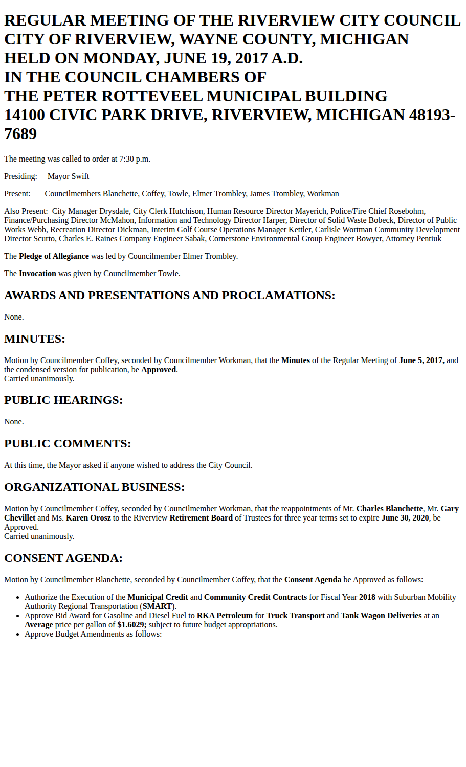REGULAR MEETING OF THE RIVERVIEW CITY COUNCIL
CITY OF RIVERVIEW, WAYNE COUNTY, MICHIGAN
HELD ON MONDAY, JUNE 19, 2017 A.D.
IN THE COUNCIL CHAMBERS OF
THE PETER ROTTEVEEL MUNICIPAL BUILDING
14100 CIVIC PARK DRIVE, RIVERVIEW, MICHIGAN 48193-7689
The meeting was called to order at 7:30 p.m.
Presiding: Mayor Swift
Present: Councilmembers Blanchette, Coffey, Towle, Elmer Trombley, James Trombley, Workman
Also Present: City Manager Drysdale, City Clerk Hutchison, Human Resource Director Mayerich, Police/Fire Chief Rosebohm, Finance/Purchasing Director McMahon, Information and Technology Director Harper, Director of Solid Waste Bobeck, Director of Public Works Webb, Recreation Director Dickman, Interim Golf Course Operations Manager Kettler, Carlisle Wortman Community Development Director Scurto, Charles E. Raines Company Engineer Sabak, Cornerstone Environmental Group Engineer Bowyer, Attorney Pentiuk
The Pledge of Allegiance was led by Councilmember Elmer Trombley.
The Invocation was given by Councilmember Towle.
AWARDS AND PRESENTATIONS AND PROCLAMATIONS:
None.
MINUTES:
Motion by Councilmember Coffey, seconded by Councilmember Workman, that the Minutes of the Regular Meeting of June 5, 2017, and the condensed version for publication, be Approved.
Carried unanimously.
PUBLIC HEARINGS:
None.
PUBLIC COMMENTS:
At this time, the Mayor asked if anyone wished to address the City Council.
ORGANIZATIONAL BUSINESS:
Motion by Councilmember Coffey, seconded by Councilmember Workman, that the reappointments of Mr. Charles Blanchette, Mr. Gary Chevillet and Ms. Karen Orosz to the Riverview Retirement Board of Trustees for three year terms set to expire June 30, 2020, be Approved.
Carried unanimously.
CONSENT AGENDA:
Motion by Councilmember Blanchette, seconded by Councilmember Coffey, that the Consent Agenda be Approved as follows:
Authorize the Execution of the Municipal Credit and Community Credit Contracts for Fiscal Year 2018 with Suburban Mobility Authority Regional Transportation (SMART).
Approve Bid Award for Gasoline and Diesel Fuel to RKA Petroleum for Truck Transport and Tank Wagon Deliveries at an Average price per gallon of $1.6029; subject to future budget appropriations.
Approve Budget Amendments as follows: